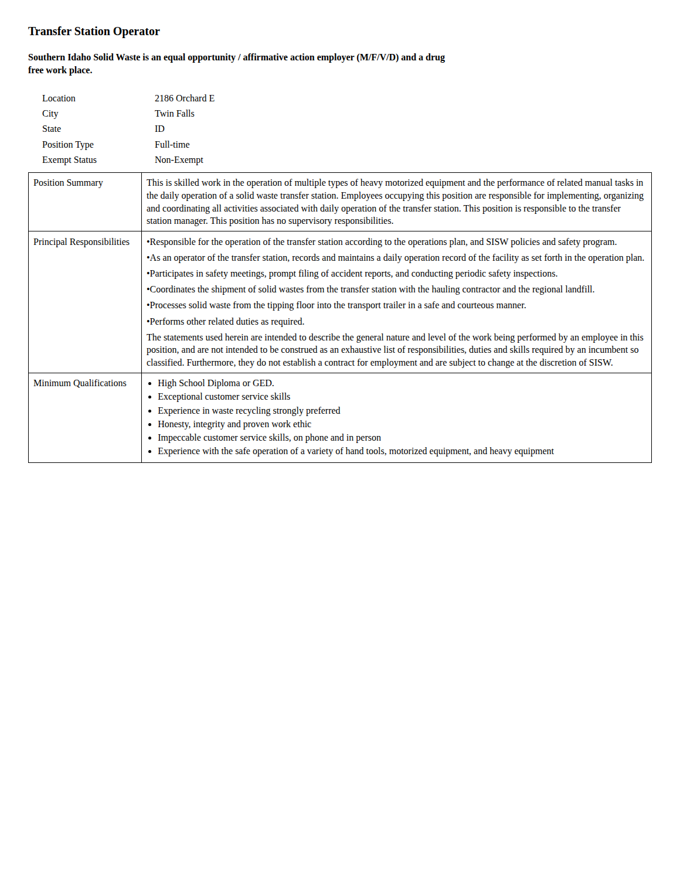Transfer Station Operator
Southern Idaho Solid Waste is an equal opportunity / affirmative action employer (M/F/V/D) and a drug free work place.
| Location | 2186 Orchard E |
| City | Twin Falls |
| State | ID |
| Position Type | Full-time |
| Exempt Status | Non-Exempt |
| Position Summary | This is skilled work in the operation of multiple types of heavy motorized equipment and the performance of related manual tasks in the daily operation of a solid waste transfer station. Employees occupying this position are responsible for implementing, organizing and coordinating all activities associated with daily operation of the transfer station. This position is responsible to the transfer station manager. This position has no supervisory responsibilities. |
| Principal Responsibilities | •Responsible for the operation of the transfer station according to the operations plan, and SISW policies and safety program. •As an operator of the transfer station, records and maintains a daily operation record of the facility as set forth in the operation plan. •Participates in safety meetings, prompt filing of accident reports, and conducting periodic safety inspections. •Coordinates the shipment of solid wastes from the transfer station with the hauling contractor and the regional landfill. •Processes solid waste from the tipping floor into the transport trailer in a safe and courteous manner. •Performs other related duties as required. The statements used herein are intended to describe the general nature and level of the work being performed by an employee in this position, and are not intended to be construed as an exhaustive list of responsibilities, duties and skills required by an incumbent so classified. Furthermore, they do not establish a contract for employment and are subject to change at the discretion of SISW. |
| Minimum Qualifications | High School Diploma or GED. Exceptional customer service skills Experience in waste recycling strongly preferred Honesty, integrity and proven work ethic Impeccable customer service skills, on phone and in person Experience with the safe operation of a variety of hand tools, motorized equipment, and heavy equipment |